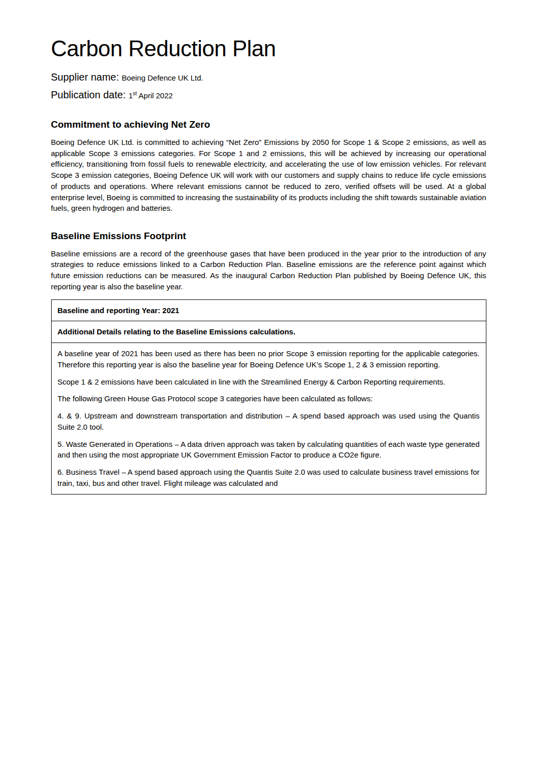Carbon Reduction Plan
Supplier name: Boeing Defence UK Ltd.
Publication date: 1st April 2022
Commitment to achieving Net Zero
Boeing Defence UK Ltd. is committed to achieving “Net Zero” Emissions by 2050 for Scope 1 & Scope 2 emissions, as well as applicable Scope 3 emissions categories. For Scope 1 and 2 emissions, this will be achieved by increasing our operational efficiency, transitioning from fossil fuels to renewable electricity, and accelerating the use of low emission vehicles. For relevant Scope 3 emission categories, Boeing Defence UK will work with our customers and supply chains to reduce life cycle emissions of products and operations. Where relevant emissions cannot be reduced to zero, verified offsets will be used. At a global enterprise level, Boeing is committed to increasing the sustainability of its products including the shift towards sustainable aviation fuels, green hydrogen and batteries.
Baseline Emissions Footprint
Baseline emissions are a record of the greenhouse gases that have been produced in the year prior to the introduction of any strategies to reduce emissions linked to a Carbon Reduction Plan. Baseline emissions are the reference point against which future emission reductions can be measured. As the inaugural Carbon Reduction Plan published by Boeing Defence UK, this reporting year is also the baseline year.
| Baseline and reporting Year: 2021 |
| Additional Details relating to the Baseline Emissions calculations. |
| A baseline year of 2021 has been used as there has been no prior Scope 3 emission reporting for the applicable categories. Therefore this reporting year is also the baseline year for Boeing Defence UK’s Scope 1, 2 & 3 emission reporting. Scope 1 & 2 emissions have been calculated in line with the Streamlined Energy & Carbon Reporting requirements. The following Green House Gas Protocol scope 3 categories have been calculated as follows: 4. & 9. Upstream and downstream transportation and distribution – A spend based approach was used using the Quantis Suite 2.0 tool. 5. Waste Generated in Operations – A data driven approach was taken by calculating quantities of each waste type generated and then using the most appropriate UK Government Emission Factor to produce a CO2e figure. 6. Business Travel – A spend based approach using the Quantis Suite 2.0 was used to calculate business travel emissions for train, taxi, bus and other travel. Flight mileage was calculated and |